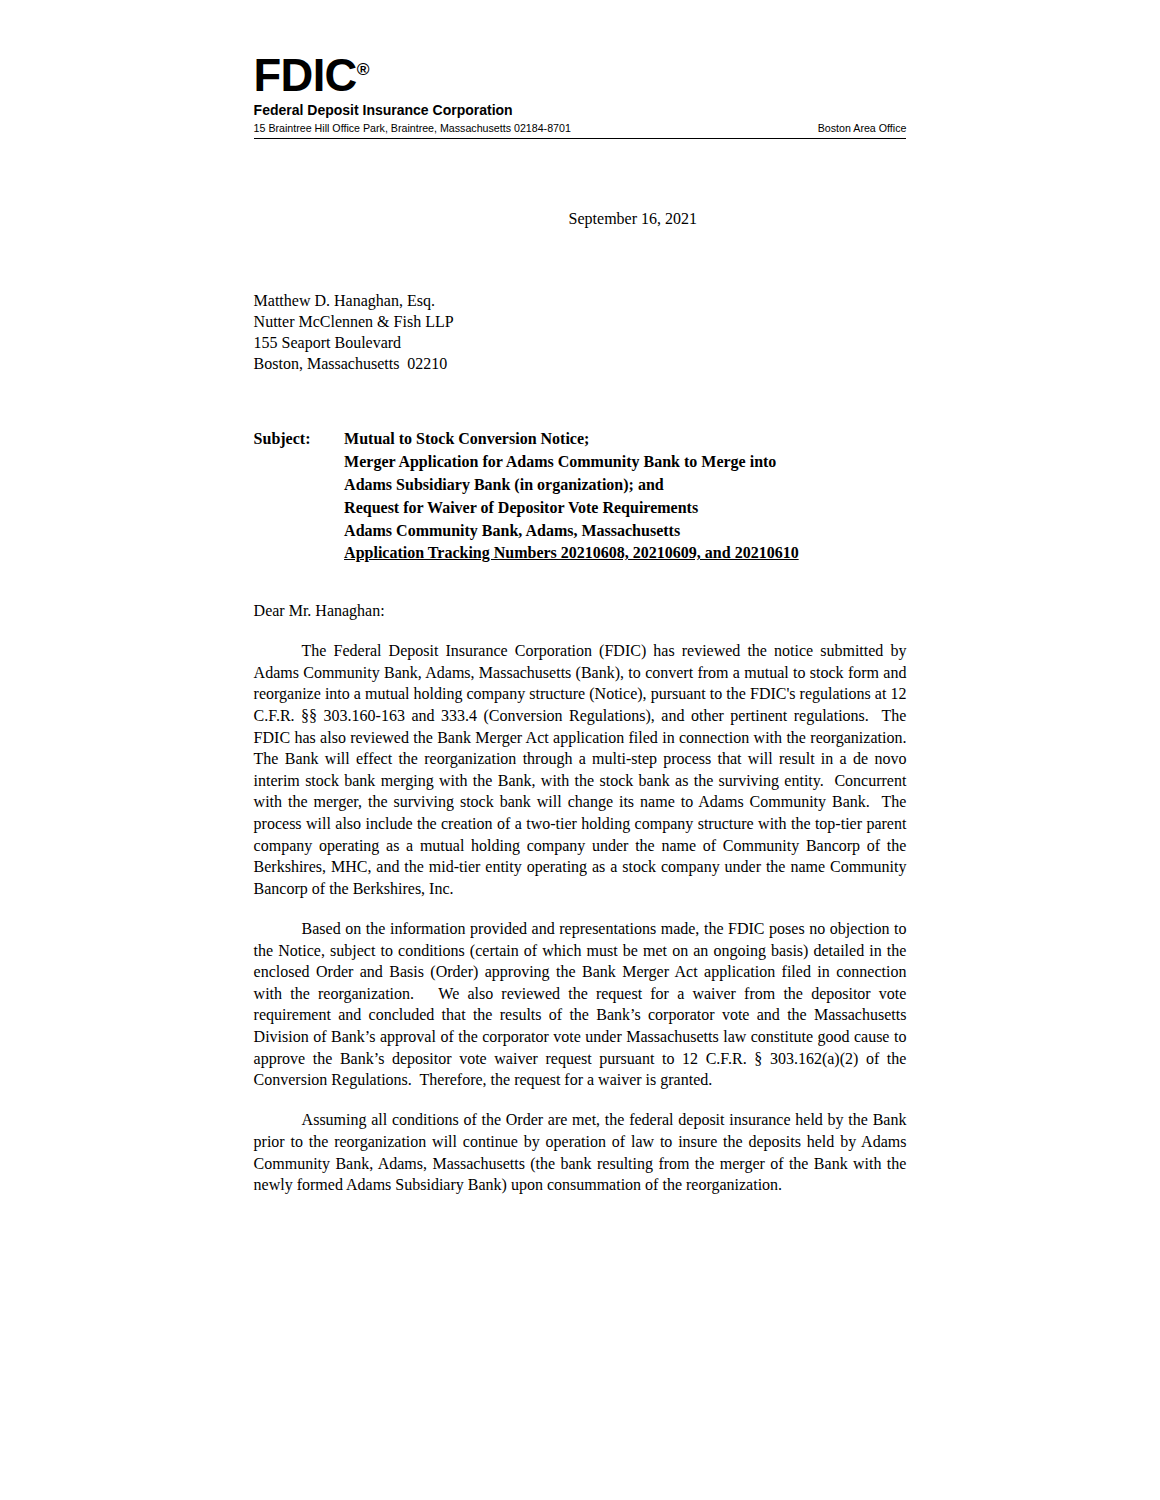FDIC®
Federal Deposit Insurance Corporation
15 Braintree Hill Office Park, Braintree, Massachusetts 02184-8701 Boston Area Office
September 16, 2021
Matthew D. Hanaghan, Esq.
Nutter McClennen & Fish LLP
155 Seaport Boulevard
Boston, Massachusetts 02210
Subject:
Mutual to Stock Conversion Notice;
Merger Application for Adams Community Bank to Merge into
Adams Subsidiary Bank (in organization); and
Request for Waiver of Depositor Vote Requirements
Adams Community Bank, Adams, Massachusetts
Application Tracking Numbers 20210608, 20210609, and 20210610
Dear Mr. Hanaghan:
The Federal Deposit Insurance Corporation (FDIC) has reviewed the notice submitted by Adams Community Bank, Adams, Massachusetts (Bank), to convert from a mutual to stock form and reorganize into a mutual holding company structure (Notice), pursuant to the FDIC's regulations at 12 C.F.R. §§ 303.160-163 and 333.4 (Conversion Regulations), and other pertinent regulations. The FDIC has also reviewed the Bank Merger Act application filed in connection with the reorganization. The Bank will effect the reorganization through a multi-step process that will result in a de novo interim stock bank merging with the Bank, with the stock bank as the surviving entity. Concurrent with the merger, the surviving stock bank will change its name to Adams Community Bank. The process will also include the creation of a two-tier holding company structure with the top-tier parent company operating as a mutual holding company under the name of Community Bancorp of the Berkshires, MHC, and the mid-tier entity operating as a stock company under the name Community Bancorp of the Berkshires, Inc.
Based on the information provided and representations made, the FDIC poses no objection to the Notice, subject to conditions (certain of which must be met on an ongoing basis) detailed in the enclosed Order and Basis (Order) approving the Bank Merger Act application filed in connection with the reorganization. We also reviewed the request for a waiver from the depositor vote requirement and concluded that the results of the Bank’s corporator vote and the Massachusetts Division of Bank’s approval of the corporator vote under Massachusetts law constitute good cause to approve the Bank’s depositor vote waiver request pursuant to 12 C.F.R. § 303.162(a)(2) of the Conversion Regulations. Therefore, the request for a waiver is granted.
Assuming all conditions of the Order are met, the federal deposit insurance held by the Bank prior to the reorganization will continue by operation of law to insure the deposits held by Adams Community Bank, Adams, Massachusetts (the bank resulting from the merger of the Bank with the newly formed Adams Subsidiary Bank) upon consummation of the reorganization.